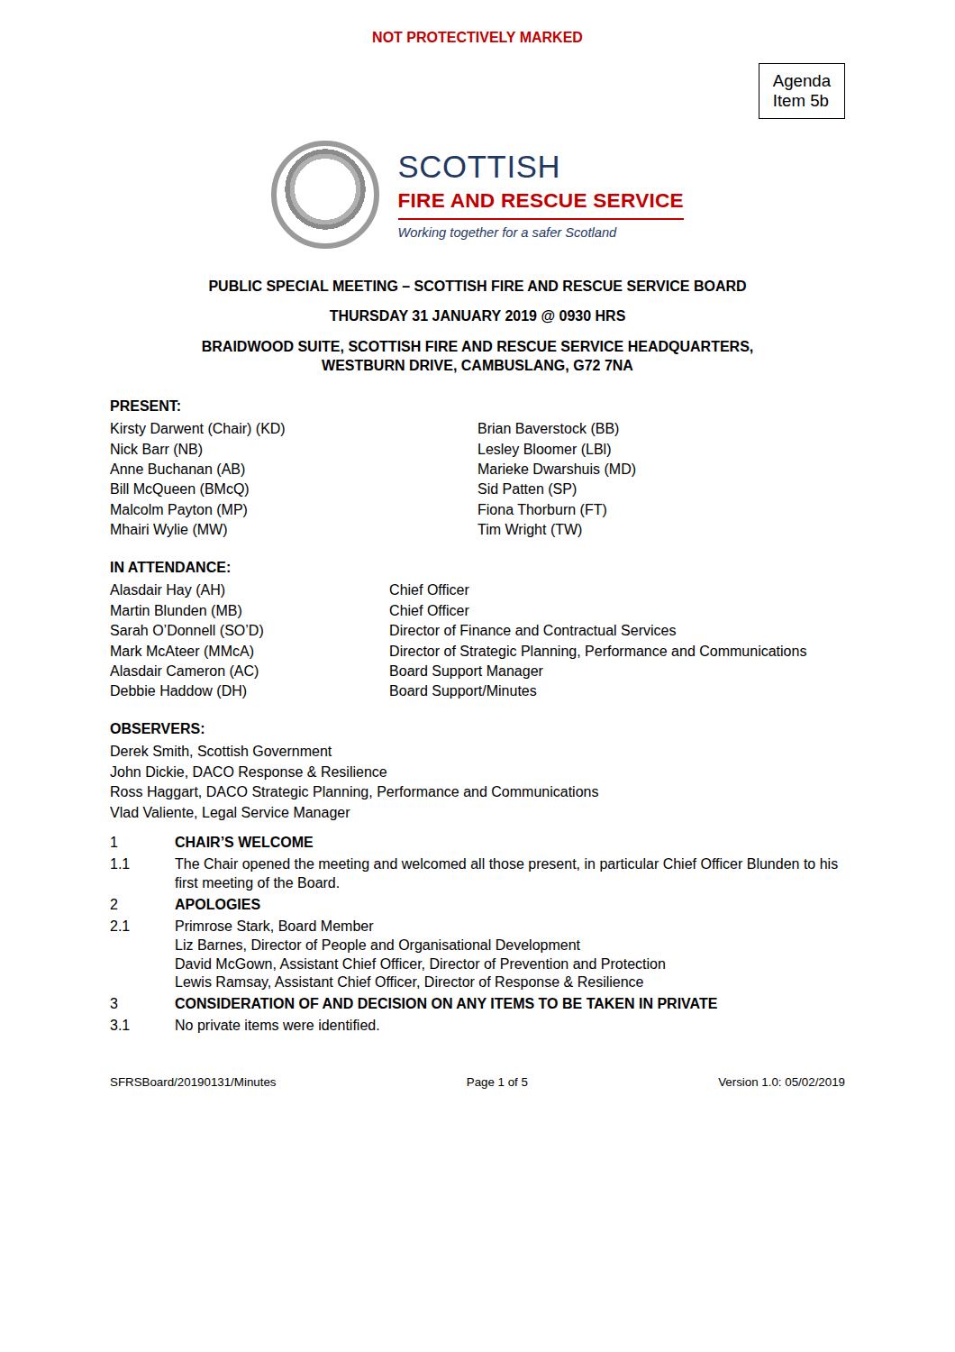NOT PROTECTIVELY MARKED
Agenda
Item 5b
SCOTTISH
FIRE AND RESCUE SERVICE
Working together for a safer Scotland
PUBLIC SPECIAL MEETING – SCOTTISH FIRE AND RESCUE SERVICE BOARD
THURSDAY 31 JANUARY 2019 @ 0930 HRS
BRAIDWOOD SUITE, SCOTTISH FIRE AND RESCUE SERVICE HEADQUARTERS,
WESTBURN DRIVE, CAMBUSLANG, G72 7NA
PRESENT:
| Kirsty Darwent (Chair) (KD) | Brian Baverstock (BB) |
| Nick Barr (NB) | Lesley Bloomer (LBl) |
| Anne Buchanan (AB) | Marieke Dwarshuis (MD) |
| Bill McQueen (BMcQ) | Sid Patten (SP) |
| Malcolm Payton (MP) | Fiona Thorburn (FT) |
| Mhairi Wylie (MW) | Tim Wright (TW) |
IN ATTENDANCE:
| Alasdair Hay (AH) | Chief Officer |
| Martin Blunden (MB) | Chief Officer |
| Sarah O’Donnell (SO’D) | Director of Finance and Contractual Services |
| Mark McAteer (MMcA) | Director of Strategic Planning, Performance and Communications |
| Alasdair Cameron (AC) | Board Support Manager |
| Debbie Haddow (DH) | Board Support/Minutes |
OBSERVERS:
Derek Smith, Scottish Government
John Dickie, DACO Response & Resilience
Ross Haggart, DACO Strategic Planning, Performance and Communications
Vlad Valiente, Legal Service Manager
| 1 | CHAIR’S WELCOME |
| 1.1 | The Chair opened the meeting and welcomed all those present, in particular Chief Officer Blunden to his first meeting of the Board. |
| 2 | APOLOGIES |
| 2.1 | Primrose Stark, Board Member Liz Barnes, Director of People and Organisational Development David McGown, Assistant Chief Officer, Director of Prevention and Protection Lewis Ramsay, Assistant Chief Officer, Director of Response & Resilience |
| 3 | CONSIDERATION OF AND DECISION ON ANY ITEMS TO BE TAKEN IN PRIVATE |
| 3.1 | No private items were identified. |
SFRSBoard/20190131/Minutes Page 1 of 5 Version 1.0: 05/02/2019